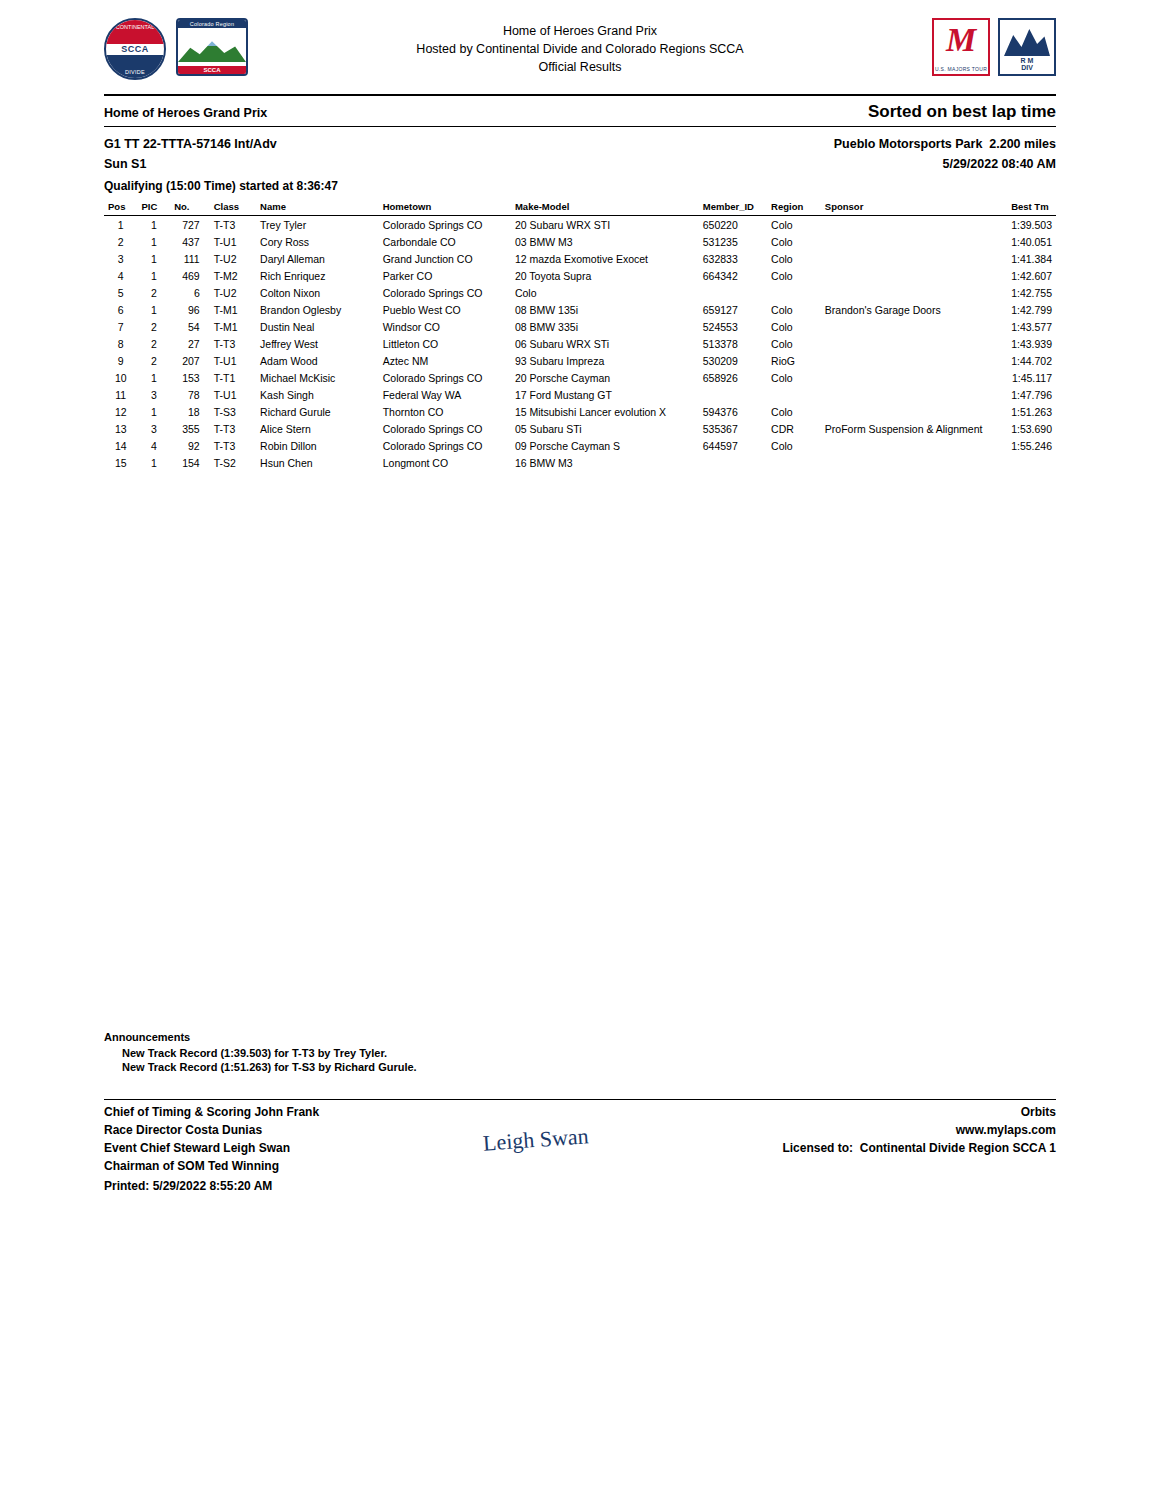CONTINENTAL
SCCA
DIVIDE
Colorado Region
SCCA
Home of Heroes Grand Prix
Hosted by Continental Divide and Colorado Regions SCCA
Official Results
M
U.S. MAJORS TOUR
R M
DIV
Home of Heroes Grand Prix
Sorted on best lap time
G1 TT 22-TTTA-57146 Int/Adv
Pueblo Motorsports Park 2.200 miles
Sun S1
5/29/2022 08:40 AM
Qualifying (15:00 Time) started at 8:36:47
| Pos | PIC | No. | Class | Name | Hometown | Make-Model | Member_ID | Region | Sponsor | Best Tm |
| --- | --- | --- | --- | --- | --- | --- | --- | --- | --- | --- |
| 1 | 1 | 727 | T-T3 | Trey Tyler | Colorado Springs CO | 20 Subaru WRX STI | 650220 | Colo | | 1:39.503 |
| 2 | 1 | 437 | T-U1 | Cory Ross | Carbondale CO | 03 BMW M3 | 531235 | Colo | | 1:40.051 |
| 3 | 1 | 111 | T-U2 | Daryl Alleman | Grand Junction CO | 12 mazda Exomotive Exocet | 632833 | Colo | | 1:41.384 |
| 4 | 1 | 469 | T-M2 | Rich Enriquez | Parker CO | 20 Toyota Supra | 664342 | Colo | | 1:42.607 |
| 5 | 2 | 6 | T-U2 | Colton Nixon | Colorado Springs CO | Colo | | | | 1:42.755 |
| 6 | 1 | 96 | T-M1 | Brandon Oglesby | Pueblo West CO | 08 BMW 135i | 659127 | Colo | Brandon's Garage Doors | 1:42.799 |
| 7 | 2 | 54 | T-M1 | Dustin Neal | Windsor CO | 08 BMW 335i | 524553 | Colo | | 1:43.577 |
| 8 | 2 | 27 | T-T3 | Jeffrey West | Littleton CO | 06 Subaru WRX STi | 513378 | Colo | | 1:43.939 |
| 9 | 2 | 207 | T-U1 | Adam Wood | Aztec NM | 93 Subaru Impreza | 530209 | RioG | | 1:44.702 |
| 10 | 1 | 153 | T-T1 | Michael McKisic | Colorado Springs CO | 20 Porsche Cayman | 658926 | Colo | | 1:45.117 |
| 11 | 3 | 78 | T-U1 | Kash Singh | Federal Way WA | 17 Ford Mustang GT | | | | 1:47.796 |
| 12 | 1 | 18 | T-S3 | Richard Gurule | Thornton CO | 15 Mitsubishi Lancer evolution X | 594376 | Colo | | 1:51.263 |
| 13 | 3 | 355 | T-T3 | Alice Stern | Colorado Springs CO | 05 Subaru STi | 535367 | CDR | ProForm Suspension & Alignment | 1:53.690 |
| 14 | 4 | 92 | T-T3 | Robin Dillon | Colorado Springs CO | 09 Porsche Cayman S | 644597 | Colo | | 1:55.246 |
| 15 | 1 | 154 | T-S2 | Hsun Chen | Longmont CO | 16 BMW M3 | | | | |
Announcements
New Track Record (1:39.503) for T-T3 by Trey Tyler.
New Track Record (1:51.263) for T-S3 by Richard Gurule.
Chief of Timing & Scoring John Frank
Orbits
Race Director Costa Dunias
Event Chief Steward Leigh Swan
Chairman of SOM Ted Winning
Printed: 5/29/2022 8:55:20 AM
Leigh Swan
www.mylaps.com
Licensed to: Continental Divide Region SCCA 1